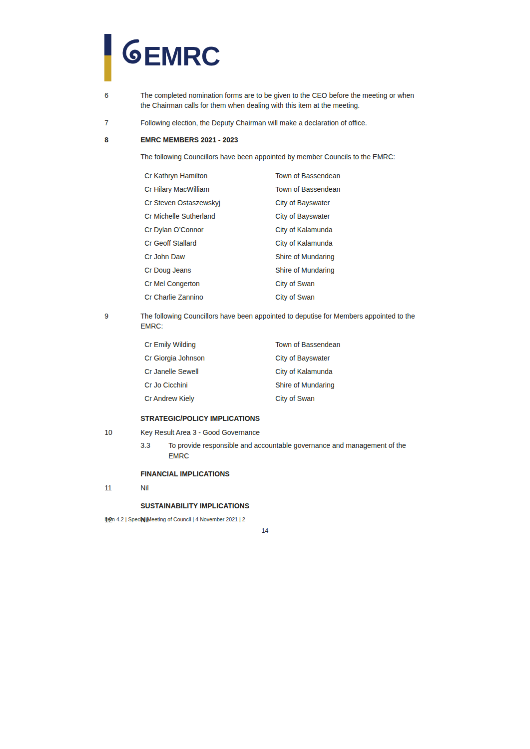EMRC
6
The completed nomination forms are to be given to the CEO before the meeting or when the Chairman calls for them when dealing with this item at the meeting.
7
Following election, the Deputy Chairman will make a declaration of office.
8
EMRC MEMBERS 2021 - 2023
The following Councillors have been appointed by member Councils to the EMRC:
| Cr Kathryn Hamilton | Town of Bassendean |
| Cr Hilary MacWilliam | Town of Bassendean |
| Cr Steven Ostaszewskyj | City of Bayswater |
| Cr Michelle Sutherland | City of Bayswater |
| Cr Dylan O’Connor | City of Kalamunda |
| Cr Geoff Stallard | City of Kalamunda |
| Cr John Daw | Shire of Mundaring |
| Cr Doug Jeans | Shire of Mundaring |
| Cr Mel Congerton | City of Swan |
| Cr Charlie Zannino | City of Swan |
9
The following Councillors have been appointed to deputise for Members appointed to the EMRC:
| Cr Emily Wilding | Town of Bassendean |
| Cr Giorgia Johnson | City of Bayswater |
| Cr Janelle Sewell | City of Kalamunda |
| Cr Jo Cicchini | Shire of Mundaring |
| Cr Andrew Kiely | City of Swan |
STRATEGIC/POLICY IMPLICATIONS
10
Key Result Area 3 - Good Governance
3.3
To provide responsible and accountable governance and management of the EMRC
FINANCIAL IMPLICATIONS
11
Nil
SUSTAINABILITY IMPLICATIONS
12
Nil
Item 4.2 | Special Meeting of Council | 4 November 2021 | 2
14